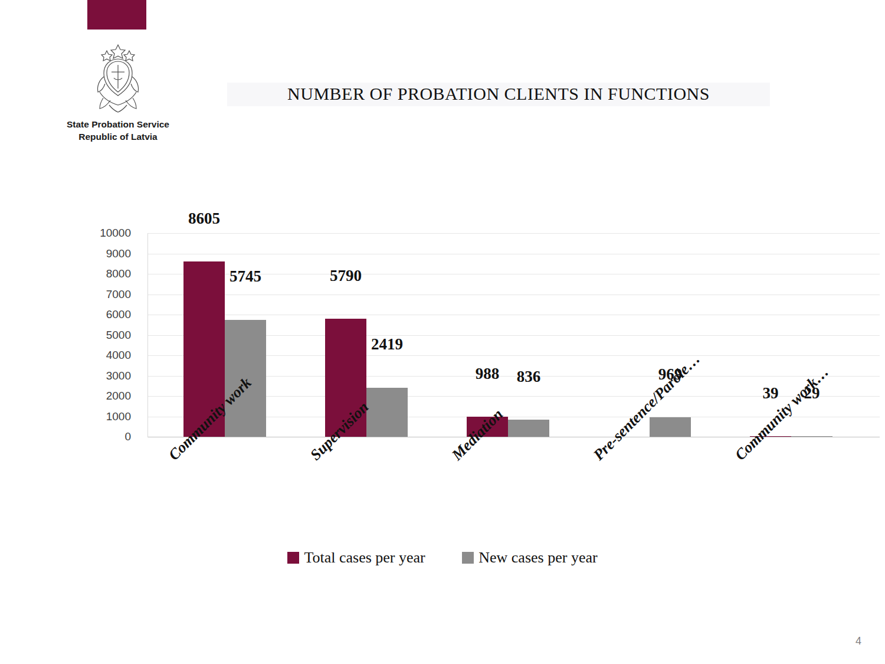State Probation Service
Republic of Latvia
NUMBER OF PROBATION CLIENTS IN FUNCTIONS
10000
9000
8000
7000
6000
5000
4000
3000
2000
1000
0
8605
5745
5790
2419
988
836
969
39
29
Community work
Supervision
Mediation
Pre-sentence/Parole…
Community work…
Total cases per year New cases per year
4